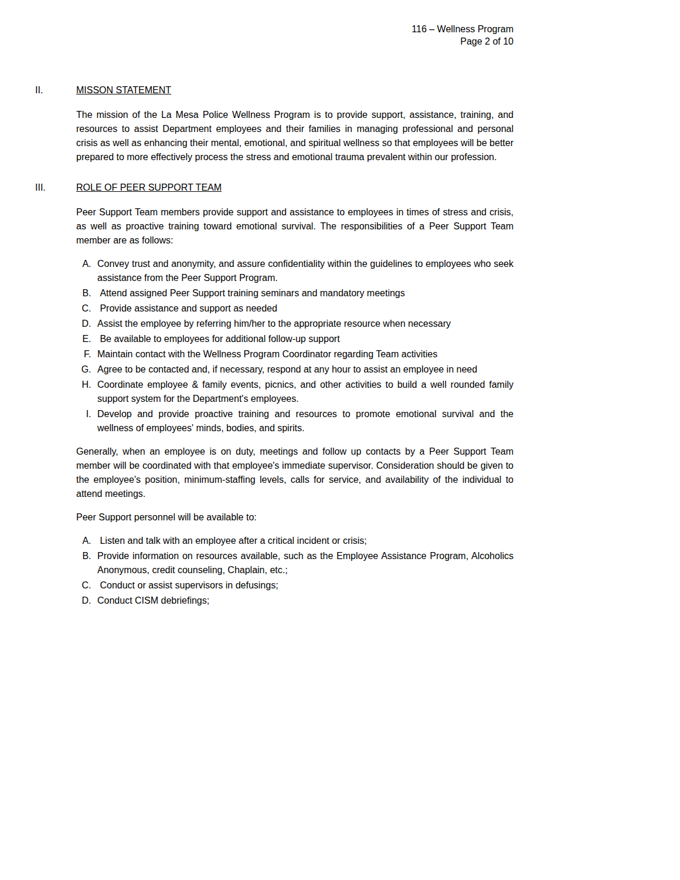116 – Wellness Program
Page 2 of 10
II. MISSON STATEMENT
The mission of the La Mesa Police Wellness Program is to provide support, assistance, training, and resources to assist Department employees and their families in managing professional and personal crisis as well as enhancing their mental, emotional, and spiritual wellness so that employees will be better prepared to more effectively process the stress and emotional trauma prevalent within our profession.
III. ROLE OF PEER SUPPORT TEAM
Peer Support Team members provide support and assistance to employees in times of stress and crisis, as well as proactive training toward emotional survival. The responsibilities of a Peer Support Team member are as follows:
Convey trust and anonymity, and assure confidentiality within the guidelines to employees who seek assistance from the Peer Support Program.
Attend assigned Peer Support training seminars and mandatory meetings
Provide assistance and support as needed
Assist the employee by referring him/her to the appropriate resource when necessary
Be available to employees for additional follow-up support
Maintain contact with the Wellness Program Coordinator regarding Team activities
Agree to be contacted and, if necessary, respond at any hour to assist an employee in need
Coordinate employee & family events, picnics, and other activities to build a well rounded family support system for the Department's employees.
Develop and provide proactive training and resources to promote emotional survival and the wellness of employees' minds, bodies, and spirits.
Generally, when an employee is on duty, meetings and follow up contacts by a Peer Support Team member will be coordinated with that employee's immediate supervisor. Consideration should be given to the employee's position, minimum-staffing levels, calls for service, and availability of the individual to attend meetings.
Peer Support personnel will be available to:
Listen and talk with an employee after a critical incident or crisis;
Provide information on resources available, such as the Employee Assistance Program, Alcoholics Anonymous, credit counseling, Chaplain, etc.;
Conduct or assist supervisors in defusings;
Conduct CISM debriefings;